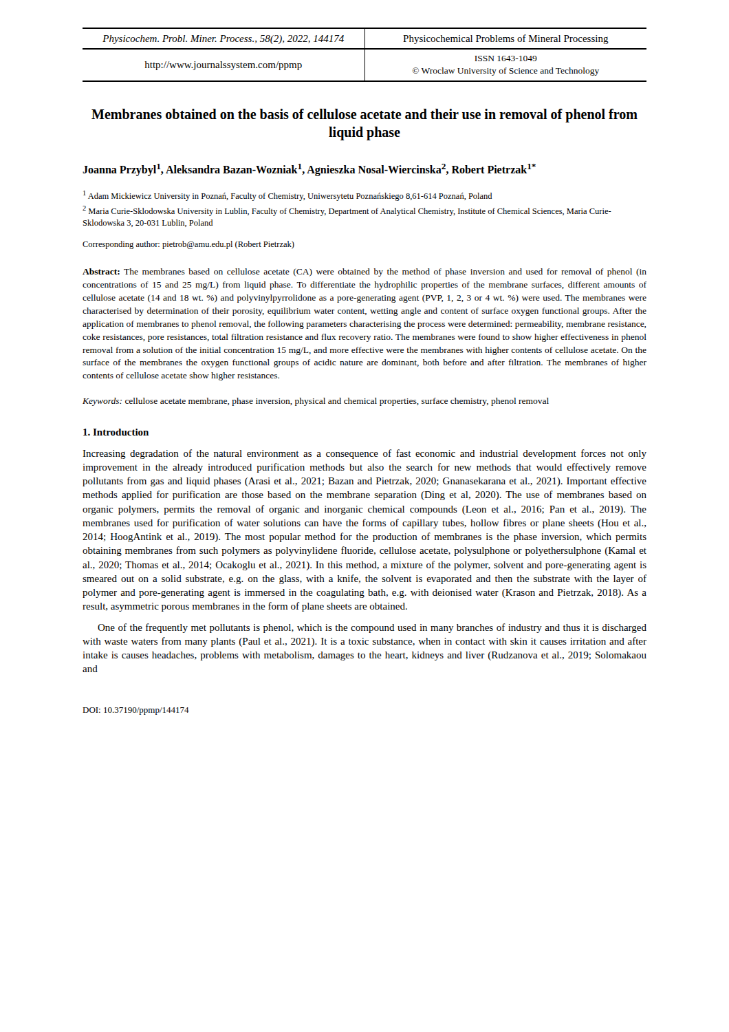| Physicochem. Probl. Miner. Process., 58(2), 2022, 144174 | Physicochemical Problems of Mineral Processing |
| http://www.journalssystem.com/ppmp | ISSN 1643-1049 © Wroclaw University of Science and Technology |
Membranes obtained on the basis of cellulose acetate and their use in removal of phenol from liquid phase
Joanna Przybyl1, Aleksandra Bazan-Wozniak1, Agnieszka Nosal-Wiercinska2, Robert Pietrzak1*
1 Adam Mickiewicz University in Poznań, Faculty of Chemistry, Uniwersytetu Poznańskiego 8,61-614 Poznań, Poland
2 Maria Curie-Sklodowska University in Lublin, Faculty of Chemistry, Department of Analytical Chemistry, Institute of Chemical Sciences, Maria Curie-Sklodowska 3, 20-031 Lublin, Poland
Corresponding author: pietrob@amu.edu.pl (Robert Pietrzak)
Abstract: The membranes based on cellulose acetate (CA) were obtained by the method of phase inversion and used for removal of phenol (in concentrations of 15 and 25 mg/L) from liquid phase. To differentiate the hydrophilic properties of the membrane surfaces, different amounts of cellulose acetate (14 and 18 wt. %) and polyvinylpyrrolidone as a pore-generating agent (PVP, 1, 2, 3 or 4 wt. %) were used. The membranes were characterised by determination of their porosity, equilibrium water content, wetting angle and content of surface oxygen functional groups. After the application of membranes to phenol removal, the following parameters characterising the process were determined: permeability, membrane resistance, coke resistances, pore resistances, total filtration resistance and flux recovery ratio. The membranes were found to show higher effectiveness in phenol removal from a solution of the initial concentration 15 mg/L, and more effective were the membranes with higher contents of cellulose acetate. On the surface of the membranes the oxygen functional groups of acidic nature are dominant, both before and after filtration. The membranes of higher contents of cellulose acetate show higher resistances.
Keywords: cellulose acetate membrane, phase inversion, physical and chemical properties, surface chemistry, phenol removal
1. Introduction
Increasing degradation of the natural environment as a consequence of fast economic and industrial development forces not only improvement in the already introduced purification methods but also the search for new methods that would effectively remove pollutants from gas and liquid phases (Arasi et al., 2021; Bazan and Pietrzak, 2020; Gnanasekarana et al., 2021). Important effective methods applied for purification are those based on the membrane separation (Ding et al, 2020). The use of membranes based on organic polymers, permits the removal of organic and inorganic chemical compounds (Leon et al., 2016; Pan et al., 2019). The membranes used for purification of water solutions can have the forms of capillary tubes, hollow fibres or plane sheets (Hou et al., 2014; HoogAntink et al., 2019). The most popular method for the production of membranes is the phase inversion, which permits obtaining membranes from such polymers as polyvinylidene fluoride, cellulose acetate, polysulphone or polyethersulphone (Kamal et al., 2020; Thomas et al., 2014; Ocakoglu et al., 2021). In this method, a mixture of the polymer, solvent and pore-generating agent is smeared out on a solid substrate, e.g. on the glass, with a knife, the solvent is evaporated and then the substrate with the layer of polymer and pore-generating agent is immersed in the coagulating bath, e.g. with deionised water (Krason and Pietrzak, 2018). As a result, asymmetric porous membranes in the form of plane sheets are obtained.
One of the frequently met pollutants is phenol, which is the compound used in many branches of industry and thus it is discharged with waste waters from many plants (Paul et al., 2021). It is a toxic substance, when in contact with skin it causes irritation and after intake is causes headaches, problems with metabolism, damages to the heart, kidneys and liver (Rudzanova et al., 2019; Solomakaou and
DOI: 10.37190/ppmp/144174